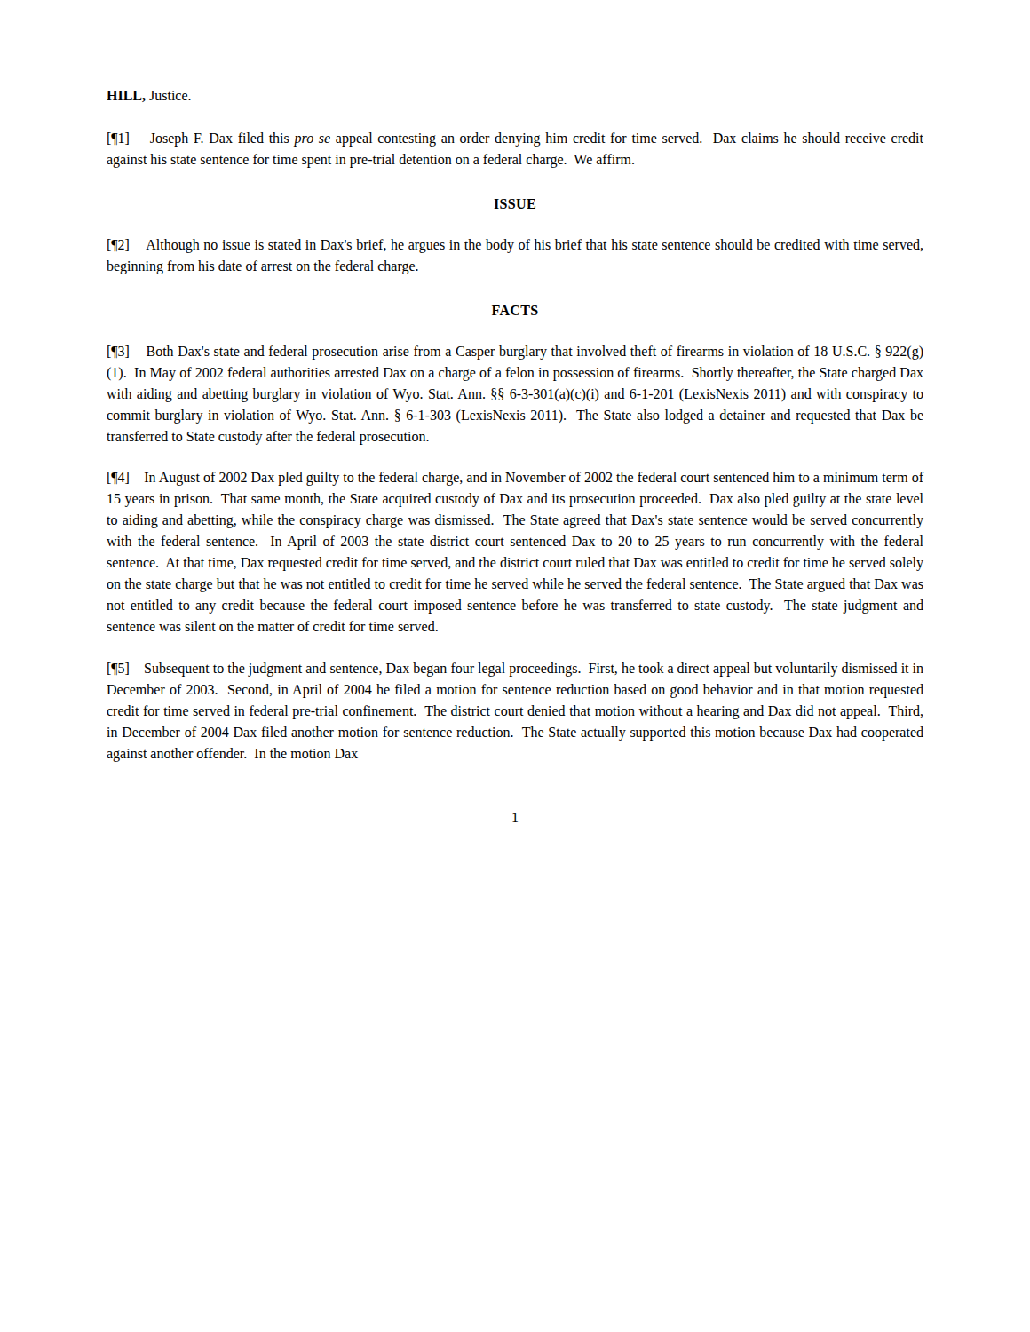HILL, Justice.
[¶1] Joseph F. Dax filed this pro se appeal contesting an order denying him credit for time served. Dax claims he should receive credit against his state sentence for time spent in pre-trial detention on a federal charge. We affirm.
ISSUE
[¶2] Although no issue is stated in Dax's brief, he argues in the body of his brief that his state sentence should be credited with time served, beginning from his date of arrest on the federal charge.
FACTS
[¶3] Both Dax's state and federal prosecution arise from a Casper burglary that involved theft of firearms in violation of 18 U.S.C. § 922(g)(1). In May of 2002 federal authorities arrested Dax on a charge of a felon in possession of firearms. Shortly thereafter, the State charged Dax with aiding and abetting burglary in violation of Wyo. Stat. Ann. §§ 6-3-301(a)(c)(i) and 6-1-201 (LexisNexis 2011) and with conspiracy to commit burglary in violation of Wyo. Stat. Ann. § 6-1-303 (LexisNexis 2011). The State also lodged a detainer and requested that Dax be transferred to State custody after the federal prosecution.
[¶4] In August of 2002 Dax pled guilty to the federal charge, and in November of 2002 the federal court sentenced him to a minimum term of 15 years in prison. That same month, the State acquired custody of Dax and its prosecution proceeded. Dax also pled guilty at the state level to aiding and abetting, while the conspiracy charge was dismissed. The State agreed that Dax's state sentence would be served concurrently with the federal sentence. In April of 2003 the state district court sentenced Dax to 20 to 25 years to run concurrently with the federal sentence. At that time, Dax requested credit for time served, and the district court ruled that Dax was entitled to credit for time he served solely on the state charge but that he was not entitled to credit for time he served while he served the federal sentence. The State argued that Dax was not entitled to any credit because the federal court imposed sentence before he was transferred to state custody. The state judgment and sentence was silent on the matter of credit for time served.
[¶5] Subsequent to the judgment and sentence, Dax began four legal proceedings. First, he took a direct appeal but voluntarily dismissed it in December of 2003. Second, in April of 2004 he filed a motion for sentence reduction based on good behavior and in that motion requested credit for time served in federal pre-trial confinement. The district court denied that motion without a hearing and Dax did not appeal. Third, in December of 2004 Dax filed another motion for sentence reduction. The State actually supported this motion because Dax had cooperated against another offender. In the motion Dax
1